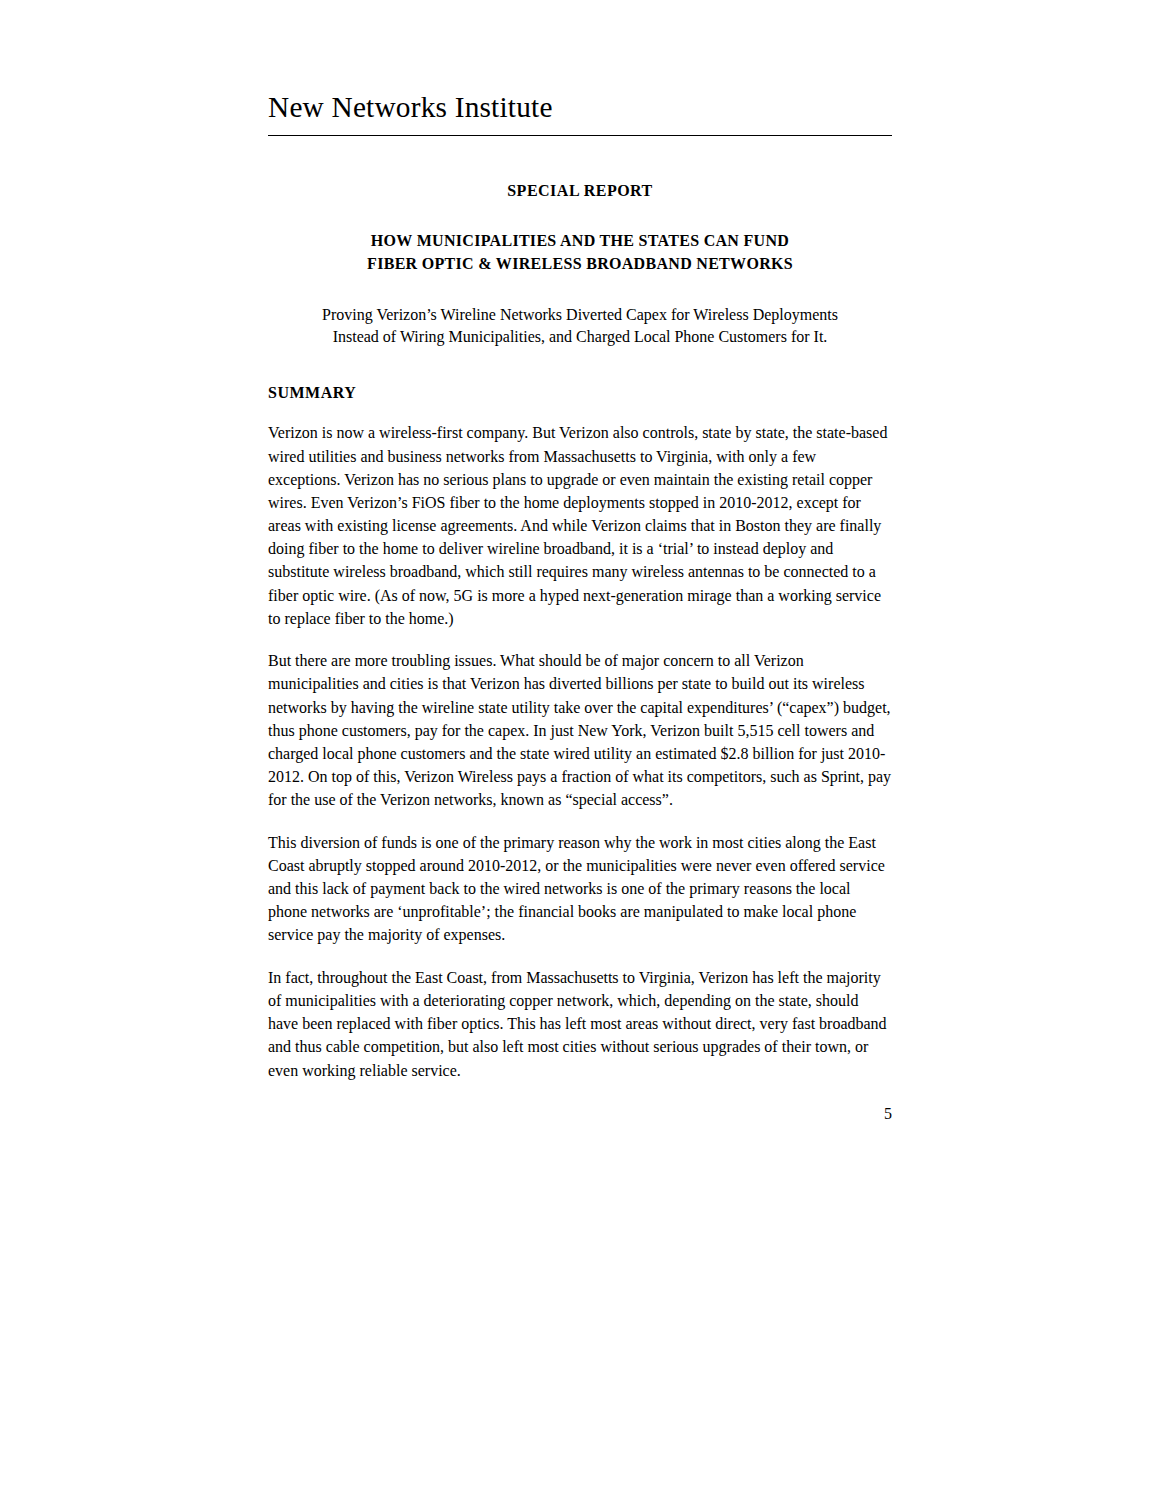New Networks Institute
SPECIAL REPORT
HOW MUNICIPALITIES AND THE STATES CAN FUND
FIBER OPTIC & WIRELESS BROADBAND NETWORKS
Proving Verizon’s Wireline Networks Diverted Capex for Wireless Deployments Instead of Wiring Municipalities, and Charged Local Phone Customers for It.
SUMMARY
Verizon is now a wireless-first company. But Verizon also controls, state by state, the state-based wired utilities and business networks from Massachusetts to Virginia, with only a few exceptions. Verizon has no serious plans to upgrade or even maintain the existing retail copper wires. Even Verizon’s FiOS fiber to the home deployments stopped in 2010-2012, except for areas with existing license agreements. And while Verizon claims that in Boston they are finally doing fiber to the home to deliver wireline broadband, it is a ‘trial’ to instead deploy and substitute wireless broadband, which still requires many wireless antennas to be connected to a fiber optic wire. (As of now, 5G is more a hyped next-generation mirage than a working service to replace fiber to the home.)
But there are more troubling issues. What should be of major concern to all Verizon municipalities and cities is that Verizon has diverted billions per state to build out its wireless networks by having the wireline state utility take over the capital expenditures’ (“capex”) budget, thus phone customers, pay for the capex. In just New York, Verizon built 5,515 cell towers and charged local phone customers and the state wired utility an estimated $2.8 billion for just 2010-2012. On top of this, Verizon Wireless pays a fraction of what its competitors, such as Sprint, pay for the use of the Verizon networks, known as “special access”.
This diversion of funds is one of the primary reason why the work in most cities along the East Coast abruptly stopped around 2010-2012, or the municipalities were never even offered service and this lack of payment back to the wired networks is one of the primary reasons the local phone networks are ‘unprofitable’; the financial books are manipulated to make local phone service pay the majority of expenses.
In fact, throughout the East Coast, from Massachusetts to Virginia, Verizon has left the majority of municipalities with a deteriorating copper network, which, depending on the state, should have been replaced with fiber optics. This has left most areas without direct, very fast broadband and thus cable competition, but also left most cities without serious upgrades of their town, or even working reliable service.
5